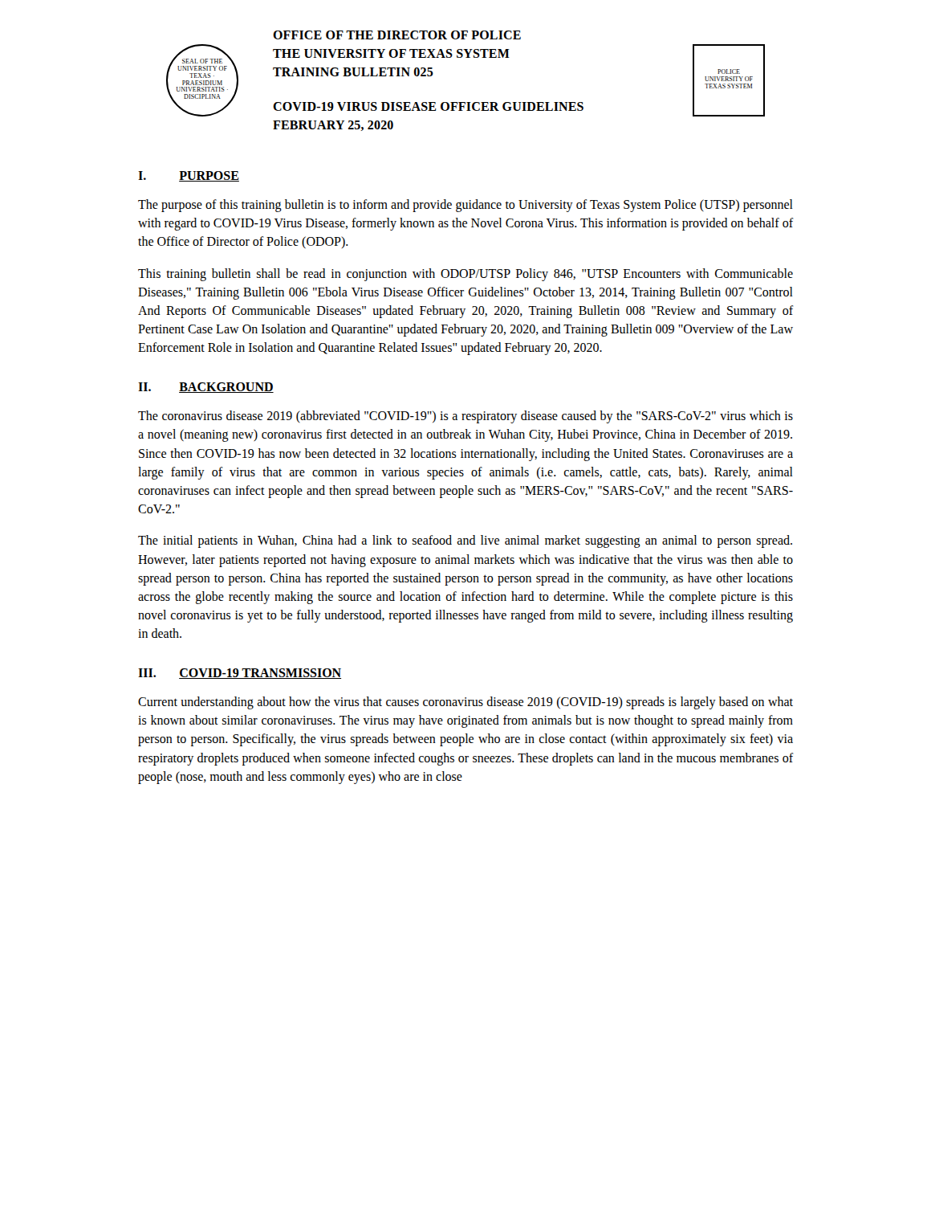SEAL OF THE UNIVERSITY OF TEXAS · PRAESIDIUM UNIVERSITATIS · DISCIPLINA
Office of the Director of Police
The University of Texas System
Training Bulletin 025
COVID-19 Virus Disease Officer Guidelines
February 25, 2020
POLICE UNIVERSITY OF TEXAS SYSTEM
I. Purpose
The purpose of this training bulletin is to inform and provide guidance to University of Texas System Police (UTSP) personnel with regard to COVID-19 Virus Disease, formerly known as the Novel Corona Virus. This information is provided on behalf of the Office of Director of Police (ODOP).
This training bulletin shall be read in conjunction with ODOP/UTSP Policy 846, "UTSP Encounters with Communicable Diseases," Training Bulletin 006 "Ebola Virus Disease Officer Guidelines" October 13, 2014, Training Bulletin 007 "Control And Reports Of Communicable Diseases" updated February 20, 2020, Training Bulletin 008 "Review and Summary of Pertinent Case Law On Isolation and Quarantine" updated February 20, 2020, and Training Bulletin 009 "Overview of the Law Enforcement Role in Isolation and Quarantine Related Issues" updated February 20, 2020.
II. Background
The coronavirus disease 2019 (abbreviated "COVID-19") is a respiratory disease caused by the "SARS-CoV-2" virus which is a novel (meaning new) coronavirus first detected in an outbreak in Wuhan City, Hubei Province, China in December of 2019. Since then COVID-19 has now been detected in 32 locations internationally, including the United States. Coronaviruses are a large family of virus that are common in various species of animals (i.e. camels, cattle, cats, bats). Rarely, animal coronaviruses can infect people and then spread between people such as "MERS-Cov," "SARS-CoV," and the recent "SARS-CoV-2."
The initial patients in Wuhan, China had a link to seafood and live animal market suggesting an animal to person spread. However, later patients reported not having exposure to animal markets which was indicative that the virus was then able to spread person to person. China has reported the sustained person to person spread in the community, as have other locations across the globe recently making the source and location of infection hard to determine. While the complete picture is this novel coronavirus is yet to be fully understood, reported illnesses have ranged from mild to severe, including illness resulting in death.
III. COVID-19 Transmission
Current understanding about how the virus that causes coronavirus disease 2019 (COVID-19) spreads is largely based on what is known about similar coronaviruses. The virus may have originated from animals but is now thought to spread mainly from person to person. Specifically, the virus spreads between people who are in close contact (within approximately six feet) via respiratory droplets produced when someone infected coughs or sneezes. These droplets can land in the mucous membranes of people (nose, mouth and less commonly eyes) who are in close